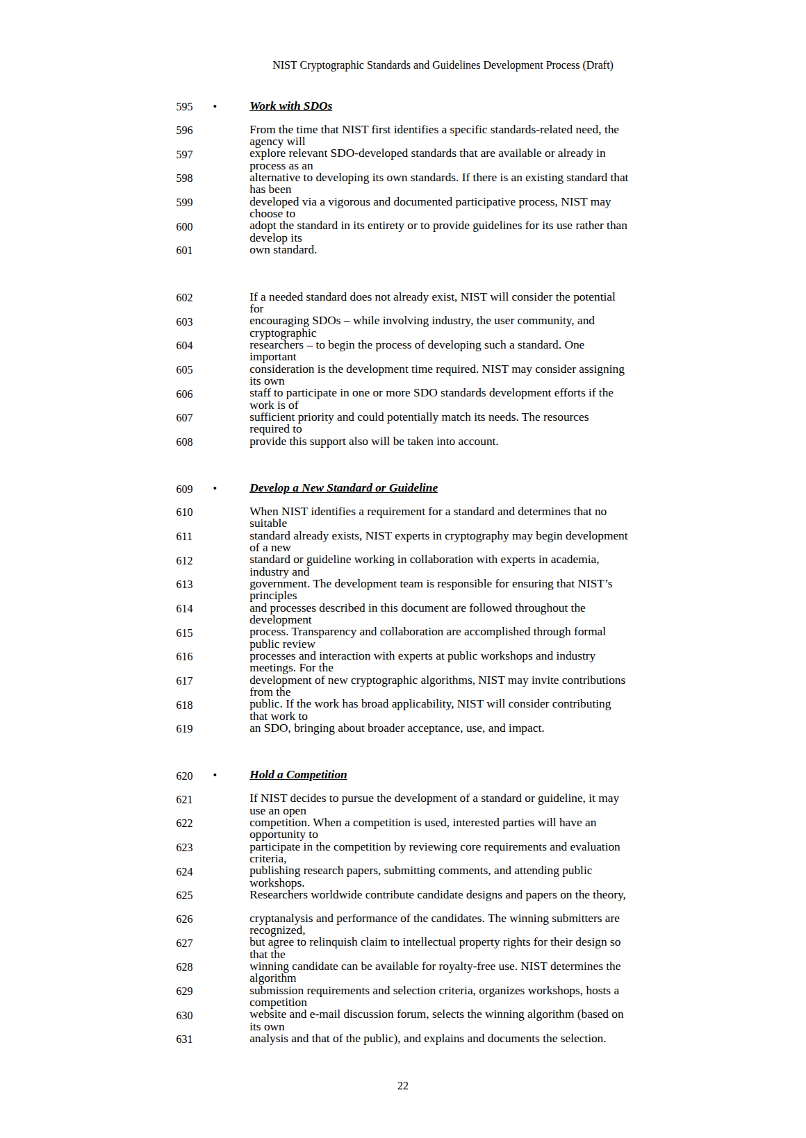NIST Cryptographic Standards and Guidelines Development Process (Draft)
595
•
Work with SDOs
596
From the time that NIST first identifies a specific standards-related need, the agency will
597
explore relevant SDO-developed standards that are available or already in process as an
598
alternative to developing its own standards. If there is an existing standard that has been
599
developed via a vigorous and documented participative process, NIST may choose to
600
adopt the standard in its entirety or to provide guidelines for its use rather than develop its
601
own standard.
602
If a needed standard does not already exist, NIST will consider the potential for
603
encouraging SDOs – while involving industry, the user community, and cryptographic
604
researchers – to begin the process of developing such a standard. One important
605
consideration is the development time required. NIST may consider assigning its own
606
staff to participate in one or more SDO standards development efforts if the work is of
607
sufficient priority and could potentially match its needs. The resources required to
608
provide this support also will be taken into account.
609
•
Develop a New Standard or Guideline
610
When NIST identifies a requirement for a standard and determines that no suitable
611
standard already exists, NIST experts in cryptography may begin development of a new
612
standard or guideline working in collaboration with experts in academia, industry and
613
government. The development team is responsible for ensuring that NIST’s principles
614
and processes described in this document are followed throughout the development
615
process. Transparency and collaboration are accomplished through formal public review
616
processes and interaction with experts at public workshops and industry meetings. For the
617
development of new cryptographic algorithms, NIST may invite contributions from the
618
public. If the work has broad applicability, NIST will consider contributing that work to
619
an SDO, bringing about broader acceptance, use, and impact.
620
•
Hold a Competition
621
If NIST decides to pursue the development of a standard or guideline, it may use an open
622
competition. When a competition is used, interested parties will have an opportunity to
623
participate in the competition by reviewing core requirements and evaluation criteria,
624
publishing research papers, submitting comments, and attending public workshops.
625
Researchers worldwide contribute candidate designs and papers on the theory,
626
cryptanalysis and performance of the candidates. The winning submitters are recognized,
627
but agree to relinquish claim to intellectual property rights for their design so that the
628
winning candidate can be available for royalty-free use. NIST determines the algorithm
629
submission requirements and selection criteria, organizes workshops, hosts a competition
630
website and e-mail discussion forum, selects the winning algorithm (based on its own
631
analysis and that of the public), and explains and documents the selection.
22